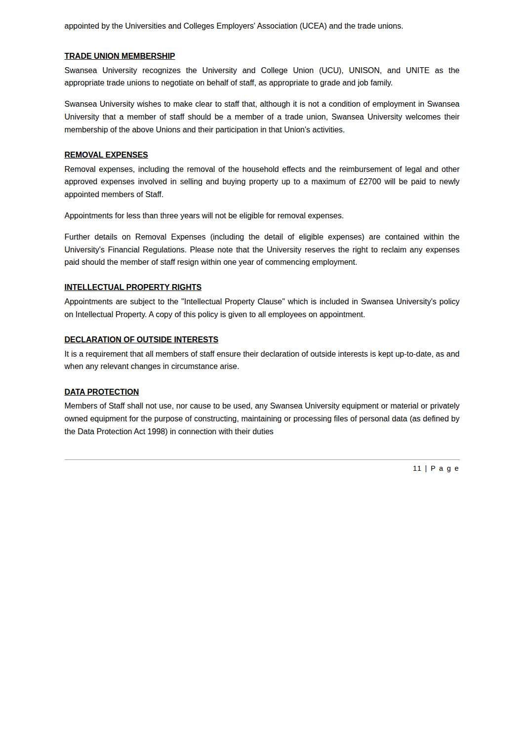appointed by the Universities and Colleges Employers' Association (UCEA) and the trade unions.
Trade Union Membership
Swansea University recognizes the University and College Union (UCU), UNISON, and UNITE as the appropriate trade unions to negotiate on behalf of staff, as appropriate to grade and job family.
Swansea University wishes to make clear to staff that, although it is not a condition of employment in Swansea University that a member of staff should be a member of a trade union, Swansea University welcomes their membership of the above Unions and their participation in that Union's activities.
Removal Expenses
Removal expenses, including the removal of the household effects and the reimbursement of legal and other approved expenses involved in selling and buying property up to a maximum of £2700 will be paid to newly appointed members of Staff.
Appointments for less than three years will not be eligible for removal expenses.
Further details on Removal Expenses (including the detail of eligible expenses) are contained within the University's Financial Regulations. Please note that the University reserves the right to reclaim any expenses paid should the member of staff resign within one year of commencing employment.
Intellectual Property Rights
Appointments are subject to the "Intellectual Property Clause" which is included in Swansea University's policy on Intellectual Property. A copy of this policy is given to all employees on appointment.
Declaration of Outside Interests
It is a requirement that all members of staff ensure their declaration of outside interests is kept up-to-date, as and when any relevant changes in circumstance arise.
Data Protection
Members of Staff shall not use, nor cause to be used, any Swansea University equipment or material or privately owned equipment for the purpose of constructing, maintaining or processing files of personal data (as defined by the Data Protection Act 1998) in connection with their duties
11 | P a g e